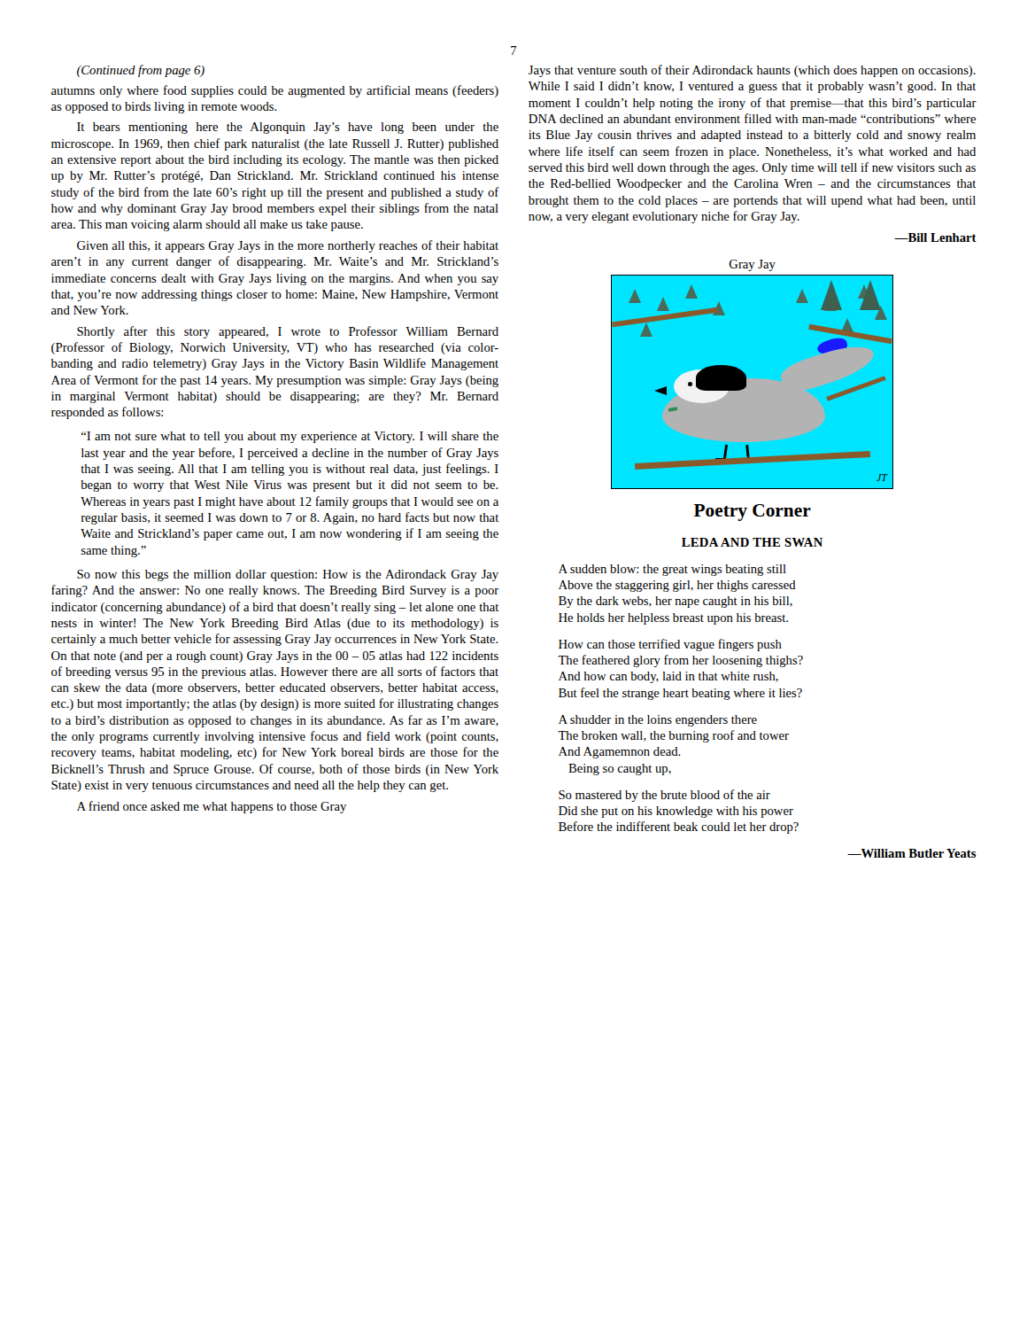7
(Continued from page 6)
autumns only where food supplies could be augmented by artificial means (feeders) as opposed to birds living in remote woods.
It bears mentioning here the Algonquin Jay’s have long been under the microscope. In 1969, then chief park naturalist (the late Russell J. Rutter) published an extensive report about the bird including its ecology. The mantle was then picked up by Mr. Rutter’s protégé, Dan Strickland. Mr. Strickland continued his intense study of the bird from the late 60’s right up till the present and published a study of how and why dominant Gray Jay brood members expel their siblings from the natal area. This man voicing alarm should all make us take pause.
Given all this, it appears Gray Jays in the more northerly reaches of their habitat aren’t in any current danger of disappearing. Mr. Waite’s and Mr. Strickland’s immediate concerns dealt with Gray Jays living on the margins. And when you say that, you’re now addressing things closer to home: Maine, New Hampshire, Vermont and New York.
Shortly after this story appeared, I wrote to Professor William Bernard (Professor of Biology, Norwich University, VT) who has researched (via color-banding and radio telemetry) Gray Jays in the Victory Basin Wildlife Management Area of Vermont for the past 14 years. My presumption was simple: Gray Jays (being in marginal Vermont habitat) should be disappearing; are they? Mr. Bernard responded as follows:
“I am not sure what to tell you about my experience at Victory. I will share the last year and the year before, I perceived a decline in the number of Gray Jays that I was seeing. All that I am telling you is without real data, just feelings. I began to worry that West Nile Virus was present but it did not seem to be. Whereas in years past I might have about 12 family groups that I would see on a regular basis, it seemed I was down to 7 or 8. Again, no hard facts but now that Waite and Strickland’s paper came out, I am now wondering if I am seeing the same thing.”
So now this begs the million dollar question: How is the Adirondack Gray Jay faring? And the answer: No one really knows. The Breeding Bird Survey is a poor indicator (concerning abundance) of a bird that doesn’t really sing – let alone one that nests in winter! The New York Breeding Bird Atlas (due to its methodology) is certainly a much better vehicle for assessing Gray Jay occurrences in New York State. On that note (and per a rough count) Gray Jays in the 00 – 05 atlas had 122 incidents of breeding versus 95 in the previous atlas. However there are all sorts of factors that can skew the data (more observers, better educated observers, better habitat access, etc.) but most importantly; the atlas (by design) is more suited for illustrating changes to a bird’s distribution as opposed to changes in its abundance. As far as I’m aware, the only programs currently involving intensive focus and field work (point counts, recovery teams, habitat modeling, etc) for New York boreal birds are those for the Bicknell’s Thrush and Spruce Grouse. Of course, both of those birds (in New York State) exist in very tenuous circumstances and need all the help they can get.
A friend once asked me what happens to those Gray
Jays that venture south of their Adirondack haunts (which does happen on occasions). While I said I didn’t know, I ventured a guess that it probably wasn’t good. In that moment I couldn’t help noting the irony of that premise—that this bird’s particular DNA declined an abundant environment filled with man-made “contributions” where its Blue Jay cousin thrives and adapted instead to a bitterly cold and snowy realm where life itself can seem frozen in place. Nonetheless, it’s what worked and had served this bird well down through the ages. Only time will tell if new visitors such as the Red-bellied Woodpecker and the Carolina Wren – and the circumstances that brought them to the cold places – are portends that will upend what had been, until now, a very elegant evolutionary niche for Gray Jay.
—Bill Lenhart
Gray Jay
JT
Poetry Corner
LEDA AND THE SWAN
A sudden blow: the great wings beating still
Above the staggering girl, her thighs caressed
By the dark webs, her nape caught in his bill,
He holds her helpless breast upon his breast.
How can those terrified vague fingers push
The feathered glory from her loosening thighs?
And how can body, laid in that white rush,
But feel the strange heart beating where it lies?
A shudder in the loins engenders there
The broken wall, the burning roof and tower
And Agamemnon dead.
Being so caught up,
So mastered by the brute blood of the air
Did she put on his knowledge with his power
Before the indifferent beak could let her drop?
—William Butler Yeats